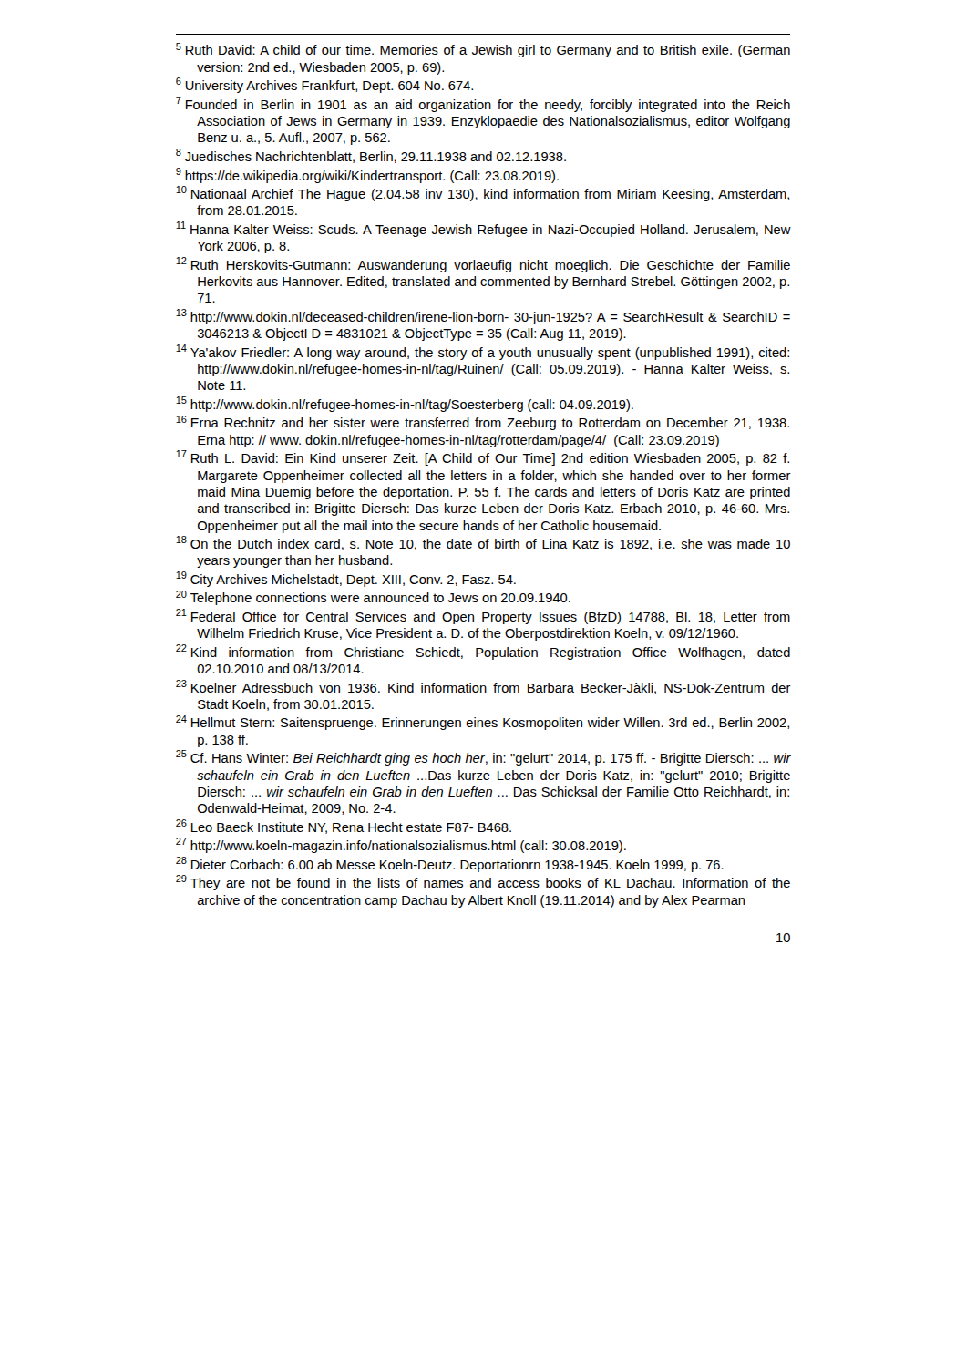5Ruth David: A child of our time. Memories of a Jewish girl to Germany and to British exile. (German version: 2nd ed., Wiesbaden 2005, p. 69).
6University Archives Frankfurt, Dept. 604 No. 674.
7Founded in Berlin in 1901 as an aid organization for the needy, forcibly integrated into the Reich Association of Jews in Germany in 1939. Enzyklopaedie des Nationalsozialismus, editor Wolfgang Benz u. a., 5. Aufl., 2007, p. 562.
8Juedisches Nachrichtenblatt, Berlin, 29.11.1938 and 02.12.1938.
9https://de.wikipedia.org/wiki/Kindertransport. (Call: 23.08.2019).
10Nationaal Archief The Hague (2.04.58 inv 130), kind information from Miriam Keesing, Amsterdam, from 28.01.2015.
11Hanna Kalter Weiss: Scuds. A Teenage Jewish Refugee in Nazi-Occupied Holland. Jerusalem, New York 2006, p. 8.
12Ruth Herskovits-Gutmann: Auswanderung vorlaeufig nicht moeglich. Die Geschichte der Familie Herkovits aus Hannover. Edited, translated and commented by Bernhard Strebel. Göttingen 2002, p. 71.
13http://www.dokin.nl/deceased-children/irene-lion-born- 30-jun-1925? A = SearchResult & SearchID = 3046213 & ObjectI D = 4831021 & ObjectType = 35 (Call: Aug 11, 2019).
14Ya'akov Friedler: A long way around, the story of a youth unusually spent (unpublished 1991), cited: http://www.dokin.nl/refugee-homes-in-nl/tag/Ruinen/ (Call: 05.09.2019). - Hanna Kalter Weiss, s. Note 11.
15http://www.dokin.nl/refugee-homes-in-nl/tag/Soesterberg (call: 04.09.2019).
16Erna Rechnitz and her sister were transferred from Zeeburg to Rotterdam on December 21, 1938. Erna http: // www. dokin.nl/refugee-homes-in-nl/tag/rotterdam/page/4/ (Call: 23.09.2019)
17Ruth L. David: Ein Kind unserer Zeit. [A Child of Our Time] 2nd edition Wiesbaden 2005, p. 82 f. Margarete Oppenheimer collected all the letters in a folder, which she handed over to her former maid Mina Duemig before the deportation. P. 55 f. The cards and letters of Doris Katz are printed and transcribed in: Brigitte Diersch: Das kurze Leben der Doris Katz. Erbach 2010, p. 46-60. Mrs. Oppenheimer put all the mail into the secure hands of her Catholic housemaid.
18On the Dutch index card, s. Note 10, the date of birth of Lina Katz is 1892, i.e. she was made 10 years younger than her husband.
19City Archives Michelstadt, Dept. XIII, Conv. 2, Fasz. 54.
20Telephone connections were announced to Jews on 20.09.1940.
21Federal Office for Central Services and Open Property Issues (BfzD) 14788, Bl. 18, Letter from Wilhelm Friedrich Kruse, Vice President a. D. of the Oberpostdirektion Koeln, v. 09/12/1960.
22Kind information from Christiane Schiedt, Population Registration Office Wolfhagen, dated 02.10.2010 and 08/13/2014.
23Koelner Adressbuch von 1936. Kind information from Barbara Becker-Jàkli, NS-Dok-Zentrum der Stadt Koeln, from 30.01.2015.
24Hellmut Stern: Saitenspruenge. Erinnerungen eines Kosmopoliten wider Willen. 3rd ed., Berlin 2002, p. 138 ff.
25Cf. Hans Winter: Bei Reichhardt ging es hoch her, in: "gelurt" 2014, p. 175 ff. - Brigitte Diersch: ... wir schaufeln ein Grab in den Lueften ...Das kurze Leben der Doris Katz, in: "gelurt" 2010; Brigitte Diersch: ... wir schaufeln ein Grab in den Lueften ... Das Schicksal der Familie Otto Reichhardt, in: Odenwald-Heimat, 2009, No. 2-4.
26Leo Baeck Institute NY, Rena Hecht estate F87- B468.
27http://www.koeln-magazin.info/nationalsozialismus.html (call: 30.08.2019).
28Dieter Corbach: 6.00 ab Messe Koeln-Deutz. Deportationrn 1938-1945. Koeln 1999, p. 76.
29They are not be found in the lists of names and access books of KL Dachau. Information of the archive of the concentration camp Dachau by Albert Knoll (19.11.2014) and by Alex Pearman
10